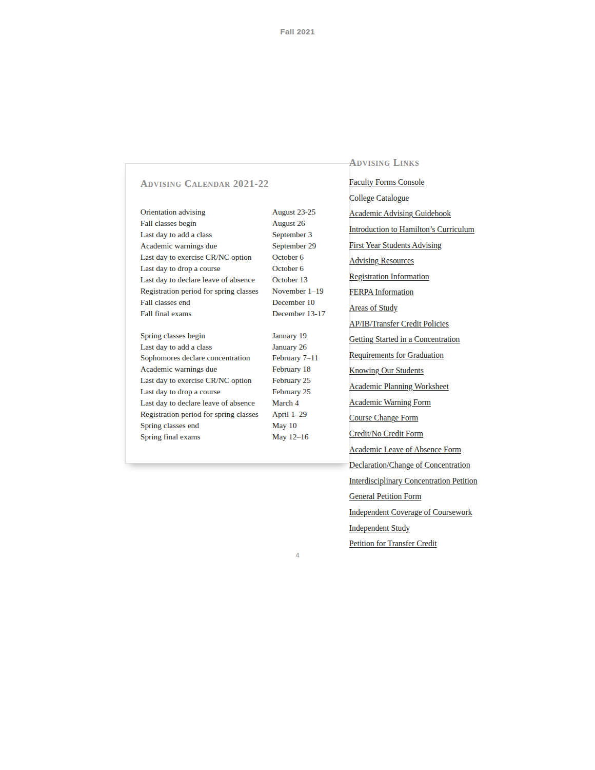Fall 2021
Advising Calendar 2021-22
| Orientation advising | August 23-25 |
| Fall classes begin | August 26 |
| Last day to add a class | September 3 |
| Academic warnings due | September 29 |
| Last day to exercise CR/NC option | October 6 |
| Last day to drop a course | October 6 |
| Last day to declare leave of absence | October 13 |
| Registration period for spring classes | November 1–19 |
| Fall classes end | December 10 |
| Fall final exams | December 13-17 |
| Spring classes begin | January 19 |
| Last day to add a class | January 26 |
| Sophomores declare concentration | February 7–11 |
| Academic warnings due | February 18 |
| Last day to exercise CR/NC option | February 25 |
| Last day to drop a course | February 25 |
| Last day to declare leave of absence | March 4 |
| Registration period for spring classes | April 1–29 |
| Spring classes end | May 10 |
| Spring final exams | May 12–16 |
Advising Links
Faculty Forms Console
College Catalogue
Academic Advising Guidebook
Introduction to Hamilton’s Curriculum
First Year Students Advising
Advising Resources
Registration Information
FERPA Information
Areas of Study
AP/IB/Transfer Credit Policies
Getting Started in a Concentration
Requirements for Graduation
Knowing Our Students
Academic Planning Worksheet
Academic Warning Form
Course Change Form
Credit/No Credit Form
Academic Leave of Absence Form
Declaration/Change of Concentration
Interdisciplinary Concentration Petition
General Petition Form
Independent Coverage of Coursework
Independent Study
Petition for Transfer Credit
4